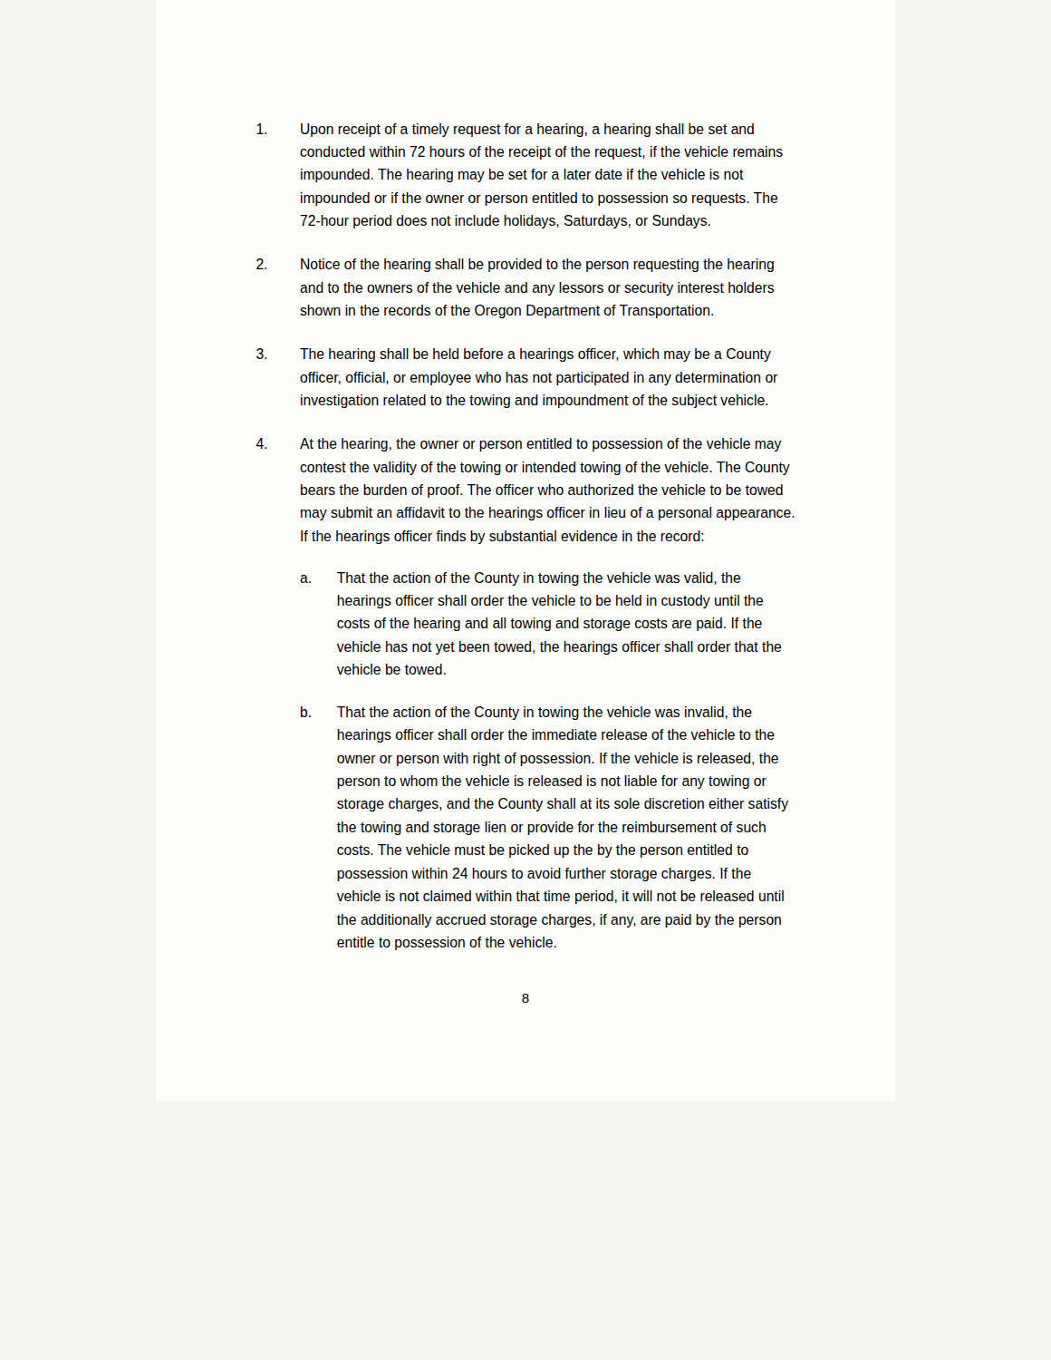1. Upon receipt of a timely request for a hearing, a hearing shall be set and conducted within 72 hours of the receipt of the request, if the vehicle remains impounded. The hearing may be set for a later date if the vehicle is not impounded or if the owner or person entitled to possession so requests. The 72-hour period does not include holidays, Saturdays, or Sundays.
2. Notice of the hearing shall be provided to the person requesting the hearing and to the owners of the vehicle and any lessors or security interest holders shown in the records of the Oregon Department of Transportation.
3. The hearing shall be held before a hearings officer, which may be a County officer, official, or employee who has not participated in any determination or investigation related to the towing and impoundment of the subject vehicle.
4. At the hearing, the owner or person entitled to possession of the vehicle may contest the validity of the towing or intended towing of the vehicle. The County bears the burden of proof. The officer who authorized the vehicle to be towed may submit an affidavit to the hearings officer in lieu of a personal appearance. If the hearings officer finds by substantial evidence in the record:
a. That the action of the County in towing the vehicle was valid, the hearings officer shall order the vehicle to be held in custody until the costs of the hearing and all towing and storage costs are paid. If the vehicle has not yet been towed, the hearings officer shall order that the vehicle be towed.
b. That the action of the County in towing the vehicle was invalid, the hearings officer shall order the immediate release of the vehicle to the owner or person with right of possession. If the vehicle is released, the person to whom the vehicle is released is not liable for any towing or storage charges, and the County shall at its sole discretion either satisfy the towing and storage lien or provide for the reimbursement of such costs. The vehicle must be picked up the by the person entitled to possession within 24 hours to avoid further storage charges. If the vehicle is not claimed within that time period, it will not be released until the additionally accrued storage charges, if any, are paid by the person entitle to possession of the vehicle.
8